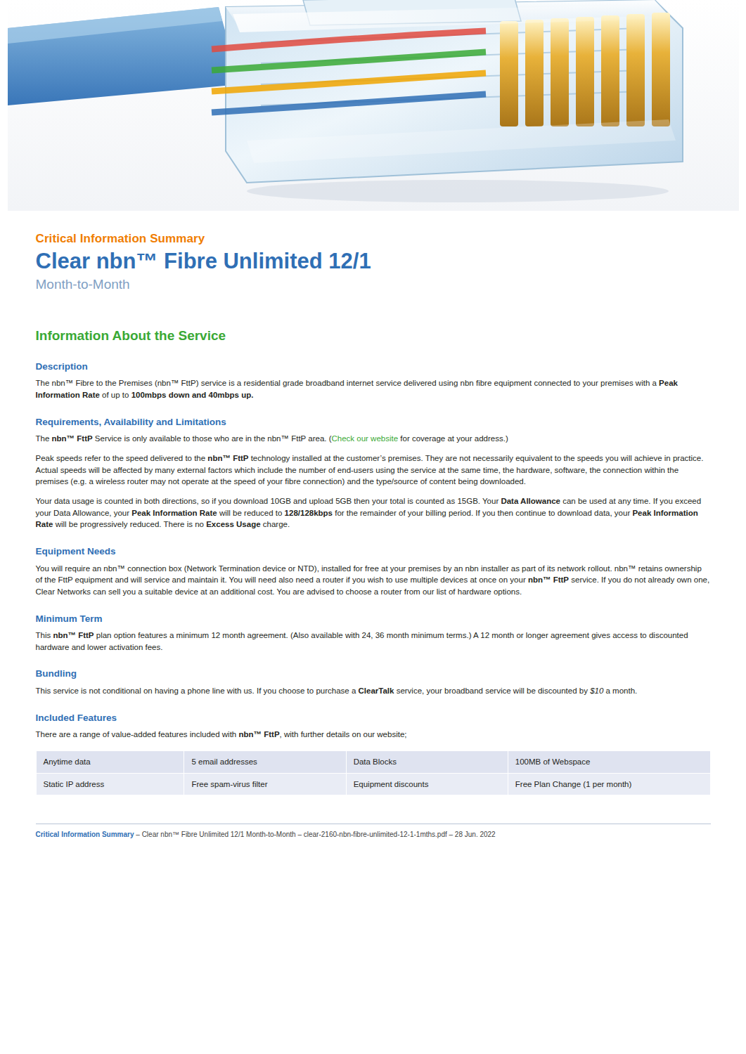Critical Information Summary
Clear nbn™ Fibre Unlimited 12/1
Month-to-Month
Information About the Service
Description
The nbn™ Fibre to the Premises (nbn™ FttP) service is a residential grade broadband internet service delivered using nbn fibre equipment connected to your premises with a Peak Information Rate of up to 100mbps down and 40mbps up.
Requirements, Availability and Limitations
The nbn™ FttP Service is only available to those who are in the nbn™ FttP area. (Check our website for coverage at your address.)
Peak speeds refer to the speed delivered to the nbn™ FttP technology installed at the customer’s premises. They are not necessarily equivalent to the speeds you will achieve in practice. Actual speeds will be affected by many external factors which include the number of end-users using the service at the same time, the hardware, software, the connection within the premises (e.g. a wireless router may not operate at the speed of your fibre connection) and the type/source of content being downloaded.
Your data usage is counted in both directions, so if you download 10GB and upload 5GB then your total is counted as 15GB. Your Data Allowance can be used at any time. If you exceed your Data Allowance, your Peak Information Rate will be reduced to 128/128kbps for the remainder of your billing period. If you then continue to download data, your Peak Information Rate will be progressively reduced. There is no Excess Usage charge.
Equipment Needs
You will require an nbn™ connection box (Network Termination device or NTD), installed for free at your premises by an nbn installer as part of its network rollout. nbn™ retains ownership of the FttP equipment and will service and maintain it. You will need also need a router if you wish to use multiple devices at once on your nbn™ FttP service. If you do not already own one, Clear Networks can sell you a suitable device at an additional cost. You are advised to choose a router from our list of hardware options.
Minimum Term
This nbn™ FttP plan option features a minimum 12 month agreement. (Also available with 24, 36 month minimum terms.) A 12 month or longer agreement gives access to discounted hardware and lower activation fees.
Bundling
This service is not conditional on having a phone line with us. If you choose to purchase a ClearTalk service, your broadband service will be discounted by $10 a month.
Included Features
There are a range of value-added features included with nbn™ FttP, with further details on our website;
| Anytime data | 5 email addresses | Data Blocks | 100MB of Webspace |
| Static IP address | Free spam-virus filter | Equipment discounts | Free Plan Change (1 per month) |
Critical Information Summary – Clear nbn™ Fibre Unlimited 12/1 Month-to-Month – clear-2160-nbn-fibre-unlimited-12-1-1mths.pdf – 28 Jun. 2022